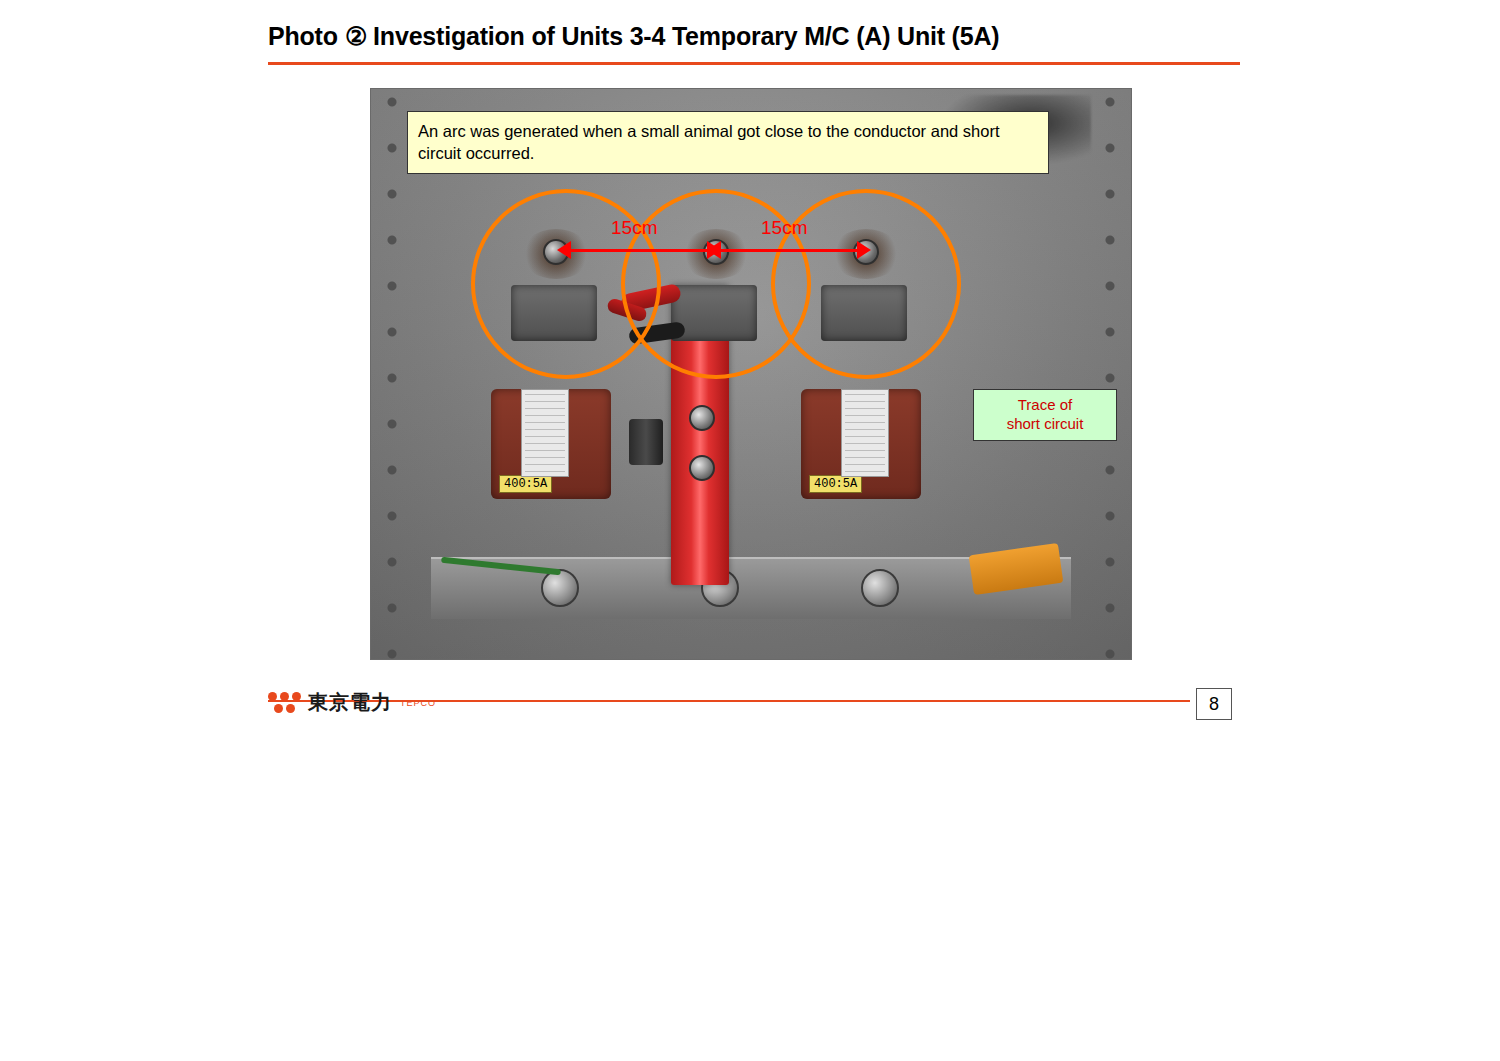Photo ② Investigation of Units 3-4 Temporary M/C (A) Unit (5A)
400:5A
400:5A
15cm
15cm
An arc was generated when a small animal got close to the conductor and short circuit occurred.
Trace of
short circuit
東京電力 TEPCO
8